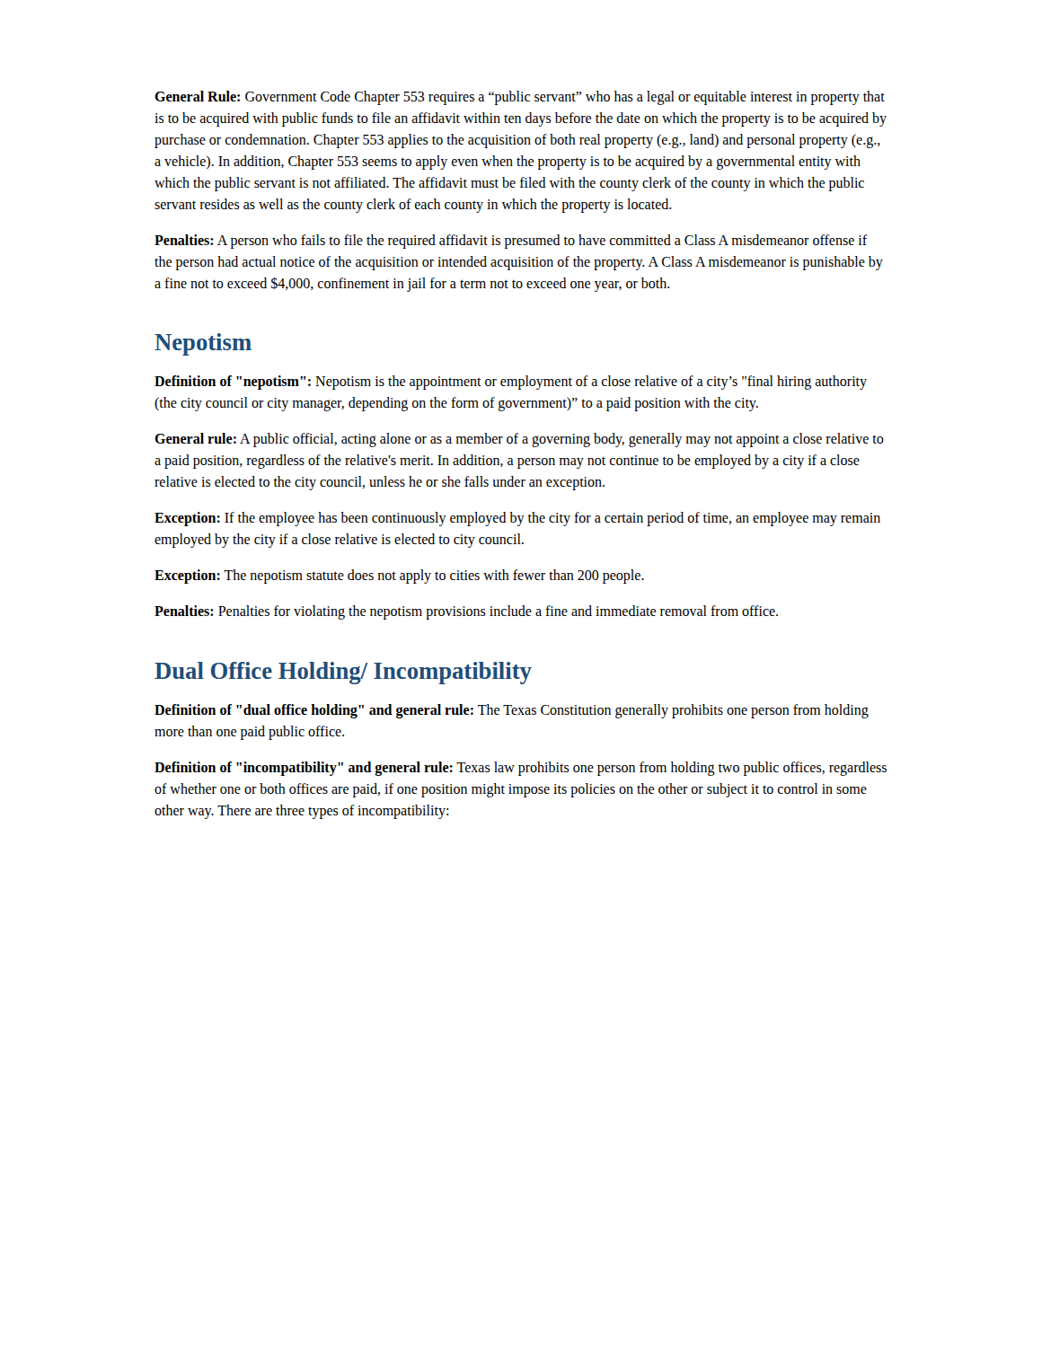General Rule: Government Code Chapter 553 requires a “public servant” who has a legal or equitable interest in property that is to be acquired with public funds to file an affidavit within ten days before the date on which the property is to be acquired by purchase or condemnation. Chapter 553 applies to the acquisition of both real property (e.g., land) and personal property (e.g., a vehicle). In addition, Chapter 553 seems to apply even when the property is to be acquired by a governmental entity with which the public servant is not affiliated. The affidavit must be filed with the county clerk of the county in which the public servant resides as well as the county clerk of each county in which the property is located.
Penalties: A person who fails to file the required affidavit is presumed to have committed a Class A misdemeanor offense if the person had actual notice of the acquisition or intended acquisition of the property. A Class A misdemeanor is punishable by a fine not to exceed $4,000, confinement in jail for a term not to exceed one year, or both.
Nepotism
Definition of "nepotism": Nepotism is the appointment or employment of a close relative of a city’s "final hiring authority (the city council or city manager, depending on the form of government)” to a paid position with the city.
General rule: A public official, acting alone or as a member of a governing body, generally may not appoint a close relative to a paid position, regardless of the relative's merit. In addition, a person may not continue to be employed by a city if a close relative is elected to the city council, unless he or she falls under an exception.
Exception: If the employee has been continuously employed by the city for a certain period of time, an employee may remain employed by the city if a close relative is elected to city council.
Exception: The nepotism statute does not apply to cities with fewer than 200 people.
Penalties: Penalties for violating the nepotism provisions include a fine and immediate removal from office.
Dual Office Holding/ Incompatibility
Definition of "dual office holding" and general rule: The Texas Constitution generally prohibits one person from holding more than one paid public office.
Definition of "incompatibility" and general rule: Texas law prohibits one person from holding two public offices, regardless of whether one or both offices are paid, if one position might impose its policies on the other or subject it to control in some other way. There are three types of incompatibility: